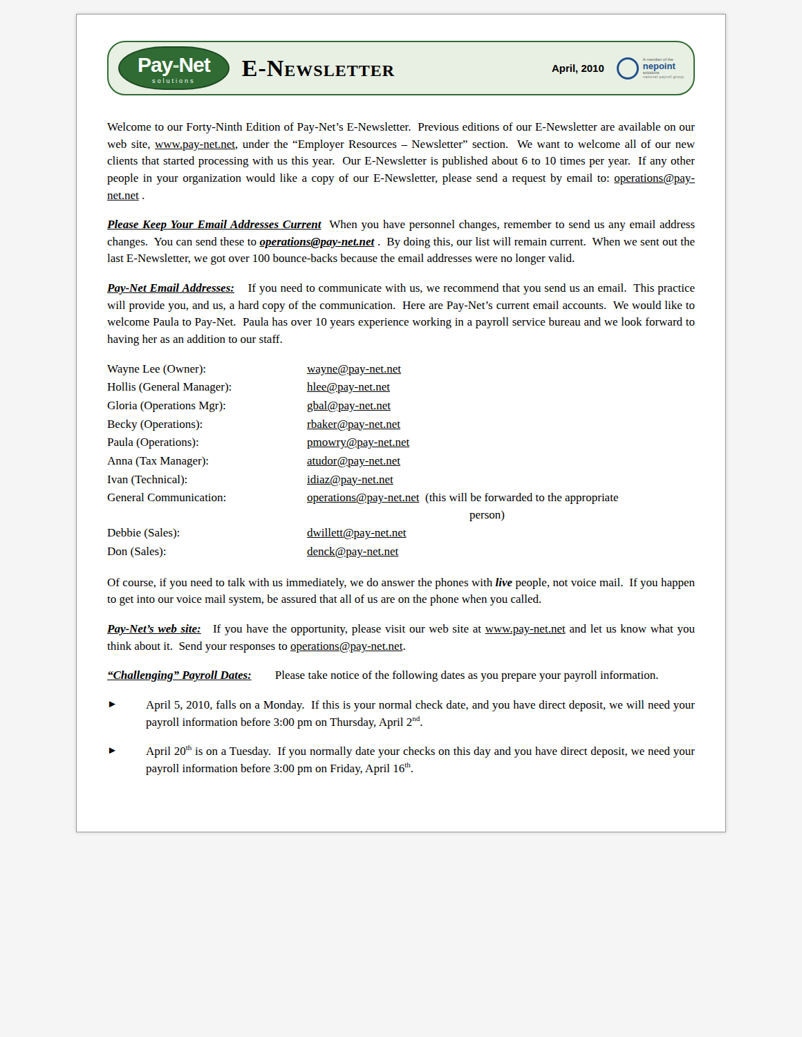Pay-Net
solutions
E-Newsletter
April, 2010
A member of the nepoint solutions national payroll group
Welcome to our Forty-Ninth Edition of Pay-Net’s E-Newsletter. Previous editions of our E-Newsletter are available on our web site, www.pay-net.net, under the “Employer Resources – Newsletter” section. We want to welcome all of our new clients that started processing with us this year. Our E-Newsletter is published about 6 to 10 times per year. If any other people in your organization would like a copy of our E-Newsletter, please send a request by email to: operations@pay-net.net .
Please Keep Your Email Addresses Current When you have personnel changes, remember to send us any email address changes. You can send these to operations@pay-net.net . By doing this, our list will remain current. When we sent out the last E-Newsletter, we got over 100 bounce-backs because the email addresses were no longer valid.
Pay-Net Email Addresses: If you need to communicate with us, we recommend that you send us an email. This practice will provide you, and us, a hard copy of the communication. Here are Pay-Net’s current email accounts. We would like to welcome Paula to Pay-Net. Paula has over 10 years experience working in a payroll service bureau and we look forward to having her as an addition to our staff.
| Wayne Lee (Owner): | wayne@pay-net.net |
| Hollis (General Manager): | hlee@pay-net.net |
| Gloria (Operations Mgr): | gbal@pay-net.net |
| Becky (Operations): | rbaker@pay-net.net |
| Paula (Operations): | pmowry@pay-net.net |
| Anna (Tax Manager): | atudor@pay-net.net |
| Ivan (Technical): | idiaz@pay-net.net |
| General Communication: | operations@pay-net.net (this will be forwarded to the appropriate person) |
| Debbie (Sales): | dwillett@pay-net.net |
| Don (Sales): | denck@pay-net.net |
Of course, if you need to talk with us immediately, we do answer the phones with live people, not voice mail. If you happen to get into our voice mail system, be assured that all of us are on the phone when you called.
Pay-Net’s web site: If you have the opportunity, please visit our web site at www.pay-net.net and let us know what you think about it. Send your responses to operations@pay-net.net.
“Challenging” Payroll Dates: Please take notice of the following dates as you prepare your payroll information.
►
April 5, 2010, falls on a Monday. If this is your normal check date, and you have direct deposit, we will need your payroll information before 3:00 pm on Thursday, April 2nd.
►
April 20th is on a Tuesday. If you normally date your checks on this day and you have direct deposit, we need your payroll information before 3:00 pm on Friday, April 16th.